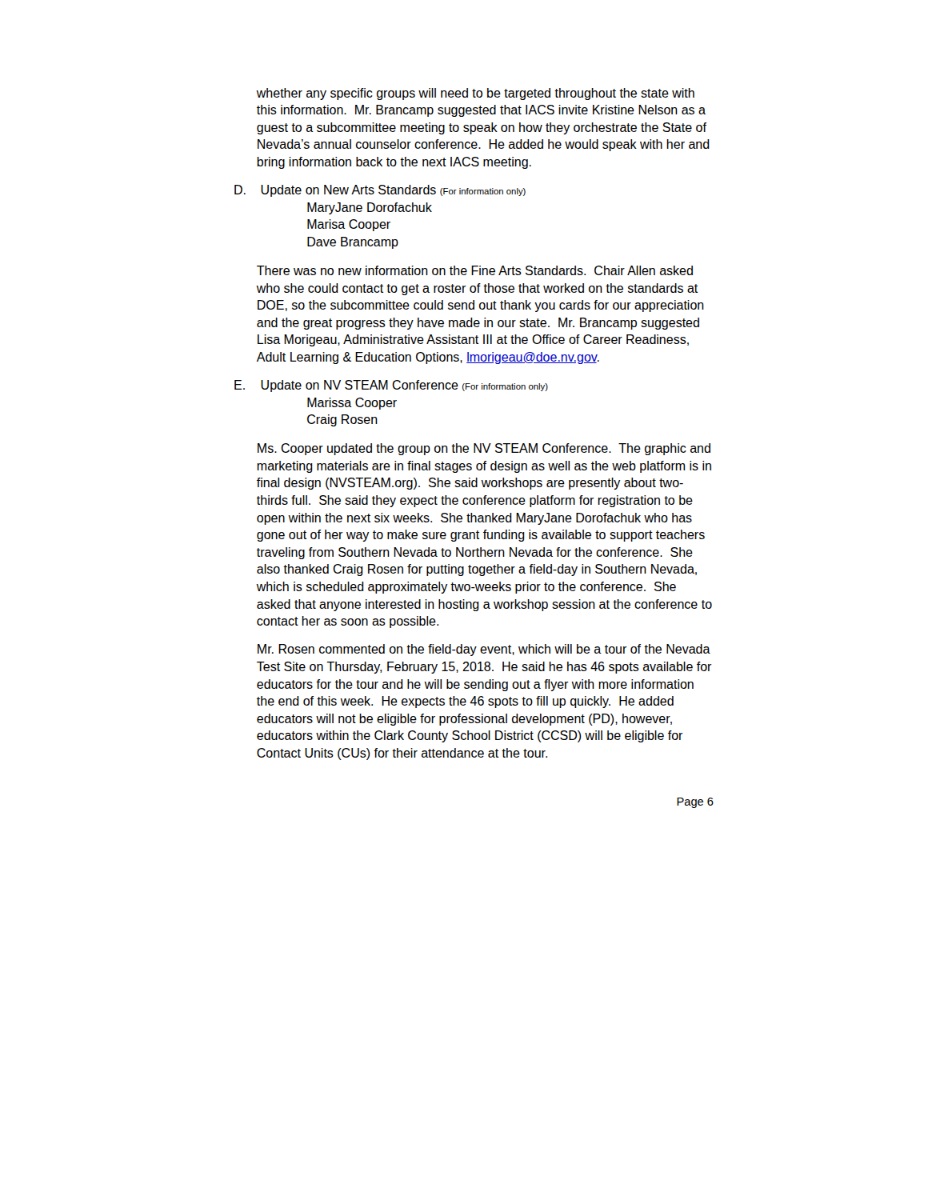whether any specific groups will need to be targeted throughout the state with this information. Mr. Brancamp suggested that IACS invite Kristine Nelson as a guest to a subcommittee meeting to speak on how they orchestrate the State of Nevada’s annual counselor conference. He added he would speak with her and bring information back to the next IACS meeting.
D.
Update on New Arts Standards (For information only)
MaryJane Dorofachuk
Marisa Cooper
Dave Brancamp
There was no new information on the Fine Arts Standards. Chair Allen asked who she could contact to get a roster of those that worked on the standards at DOE, so the subcommittee could send out thank you cards for our appreciation and the great progress they have made in our state. Mr. Brancamp suggested Lisa Morigeau, Administrative Assistant III at the Office of Career Readiness, Adult Learning & Education Options, lmorigeau@doe.nv.gov.
E.
Update on NV STEAM Conference (For information only)
Marissa Cooper
Craig Rosen
Ms. Cooper updated the group on the NV STEAM Conference. The graphic and marketing materials are in final stages of design as well as the web platform is in final design (NVSTEAM.org). She said workshops are presently about two-thirds full. She said they expect the conference platform for registration to be open within the next six weeks. She thanked MaryJane Dorofachuk who has gone out of her way to make sure grant funding is available to support teachers traveling from Southern Nevada to Northern Nevada for the conference. She also thanked Craig Rosen for putting together a field-day in Southern Nevada, which is scheduled approximately two-weeks prior to the conference. She asked that anyone interested in hosting a workshop session at the conference to contact her as soon as possible.
Mr. Rosen commented on the field-day event, which will be a tour of the Nevada Test Site on Thursday, February 15, 2018. He said he has 46 spots available for educators for the tour and he will be sending out a flyer with more information the end of this week. He expects the 46 spots to fill up quickly. He added educators will not be eligible for professional development (PD), however, educators within the Clark County School District (CCSD) will be eligible for Contact Units (CUs) for their attendance at the tour.
Page 6